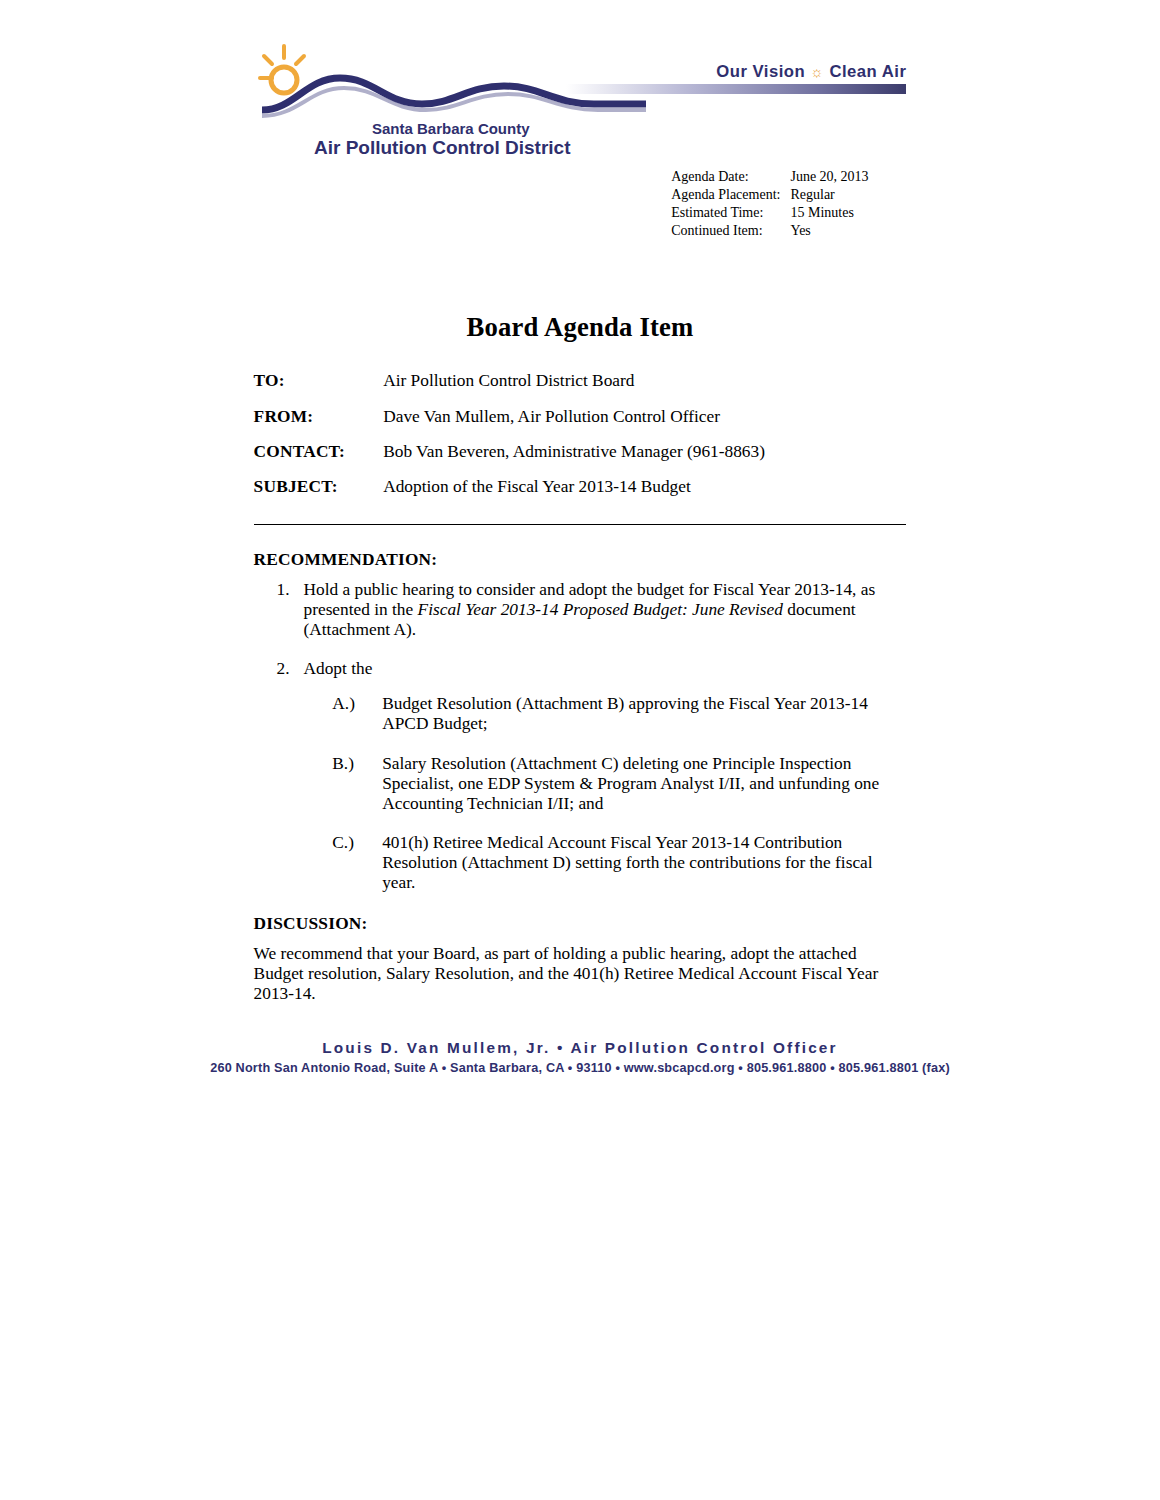Santa Barbara County Air Pollution Control District
Our Vision ☼ Clean Air
| Agenda Date: | June 20, 2013 |
| Agenda Placement: | Regular |
| Estimated Time: | 15 Minutes |
| Continued Item: | Yes |
Board Agenda Item
| TO: | Air Pollution Control District Board |
| FROM: | Dave Van Mullem, Air Pollution Control Officer |
| CONTACT: | Bob Van Beveren, Administrative Manager (961-8863) |
| SUBJECT: | Adoption of the Fiscal Year 2013-14 Budget |
RECOMMENDATION:
Hold a public hearing to consider and adopt the budget for Fiscal Year 2013-14, as presented in the Fiscal Year 2013-14 Proposed Budget: June Revised document (Attachment A).
Adopt the
A.) Budget Resolution (Attachment B) approving the Fiscal Year 2013-14 APCD Budget;
B.) Salary Resolution (Attachment C) deleting one Principle Inspection Specialist, one EDP System & Program Analyst I/II, and unfunding one Accounting Technician I/II; and
C.) 401(h) Retiree Medical Account Fiscal Year 2013-14 Contribution Resolution (Attachment D) setting forth the contributions for the fiscal year.
DISCUSSION:
We recommend that your Board, as part of holding a public hearing, adopt the attached Budget resolution, Salary Resolution, and the 401(h) Retiree Medical Account Fiscal Year 2013-14.
Louis D. Van Mullem, Jr. • Air Pollution Control Officer
260 North San Antonio Road, Suite A • Santa Barbara, CA • 93110 • www.sbcapcd.org • 805.961.8800 • 805.961.8801 (fax)